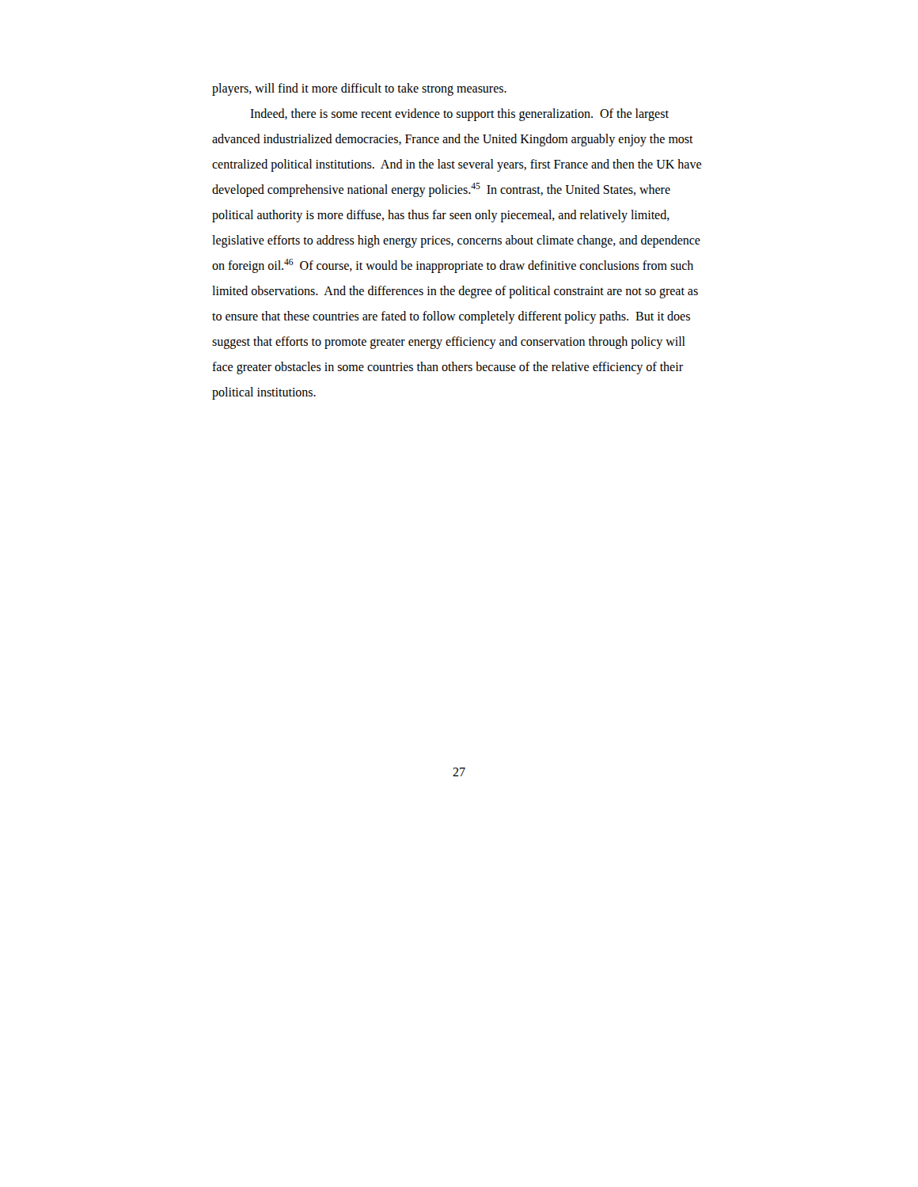players, will find it more difficult to take strong measures.
Indeed, there is some recent evidence to support this generalization. Of the largest advanced industrialized democracies, France and the United Kingdom arguably enjoy the most centralized political institutions. And in the last several years, first France and then the UK have developed comprehensive national energy policies.45 In contrast, the United States, where political authority is more diffuse, has thus far seen only piecemeal, and relatively limited, legislative efforts to address high energy prices, concerns about climate change, and dependence on foreign oil.46 Of course, it would be inappropriate to draw definitive conclusions from such limited observations. And the differences in the degree of political constraint are not so great as to ensure that these countries are fated to follow completely different policy paths. But it does suggest that efforts to promote greater energy efficiency and conservation through policy will face greater obstacles in some countries than others because of the relative efficiency of their political institutions.
27